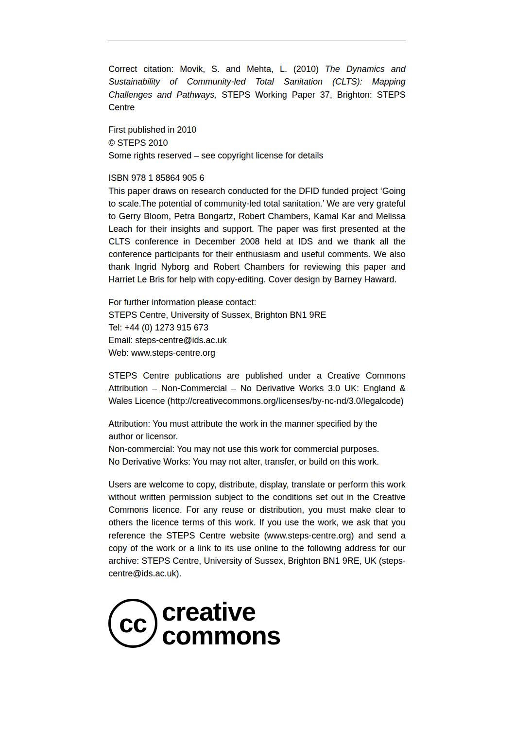Correct citation: Movik, S. and Mehta, L. (2010) The Dynamics and Sustainability of Community-led Total Sanitation (CLTS): Mapping Challenges and Pathways, STEPS Working Paper 37, Brighton: STEPS Centre
First published in 2010
© STEPS 2010
Some rights reserved – see copyright license for details
ISBN 978 1 85864 905 6
This paper draws on research conducted for the DFID funded project ‘Going to scale.The potential of community-led total sanitation.’ We are very grateful to Gerry Bloom, Petra Bongartz, Robert Chambers, Kamal Kar and Melissa Leach for their insights and support. The paper was first presented at the CLTS conference in December 2008 held at IDS and we thank all the conference participants for their enthusiasm and useful comments. We also thank Ingrid Nyborg and Robert Chambers for reviewing this paper and Harriet Le Bris for help with copy-editing. Cover design by Barney Haward.
For further information please contact:
STEPS Centre, University of Sussex, Brighton BN1 9RE
Tel: +44 (0) 1273 915 673
Email: steps-centre@ids.ac.uk
Web: www.steps-centre.org
STEPS Centre publications are published under a Creative Commons Attribution – Non-Commercial – No Derivative Works 3.0 UK: England & Wales Licence (http://creativecommons.org/licenses/by-nc-nd/3.0/legalcode)
Attribution: You must attribute the work in the manner specified by the
author or licensor.
Non-commercial: You may not use this work for commercial purposes.
No Derivative Works: You may not alter, transfer, or build on this work.
Users are welcome to copy, distribute, display, translate or perform this work without written permission subject to the conditions set out in the Creative Commons licence. For any reuse or distribution, you must make clear to others the licence terms of this work. If you use the work, we ask that you reference the STEPS Centre website (www.steps-centre.org) and send a copy of the work or a link to its use online to the following address for our archive: STEPS Centre, University of Sussex, Brighton BN1 9RE, UK (steps-centre@ids.ac.uk).
cc
creative
commons